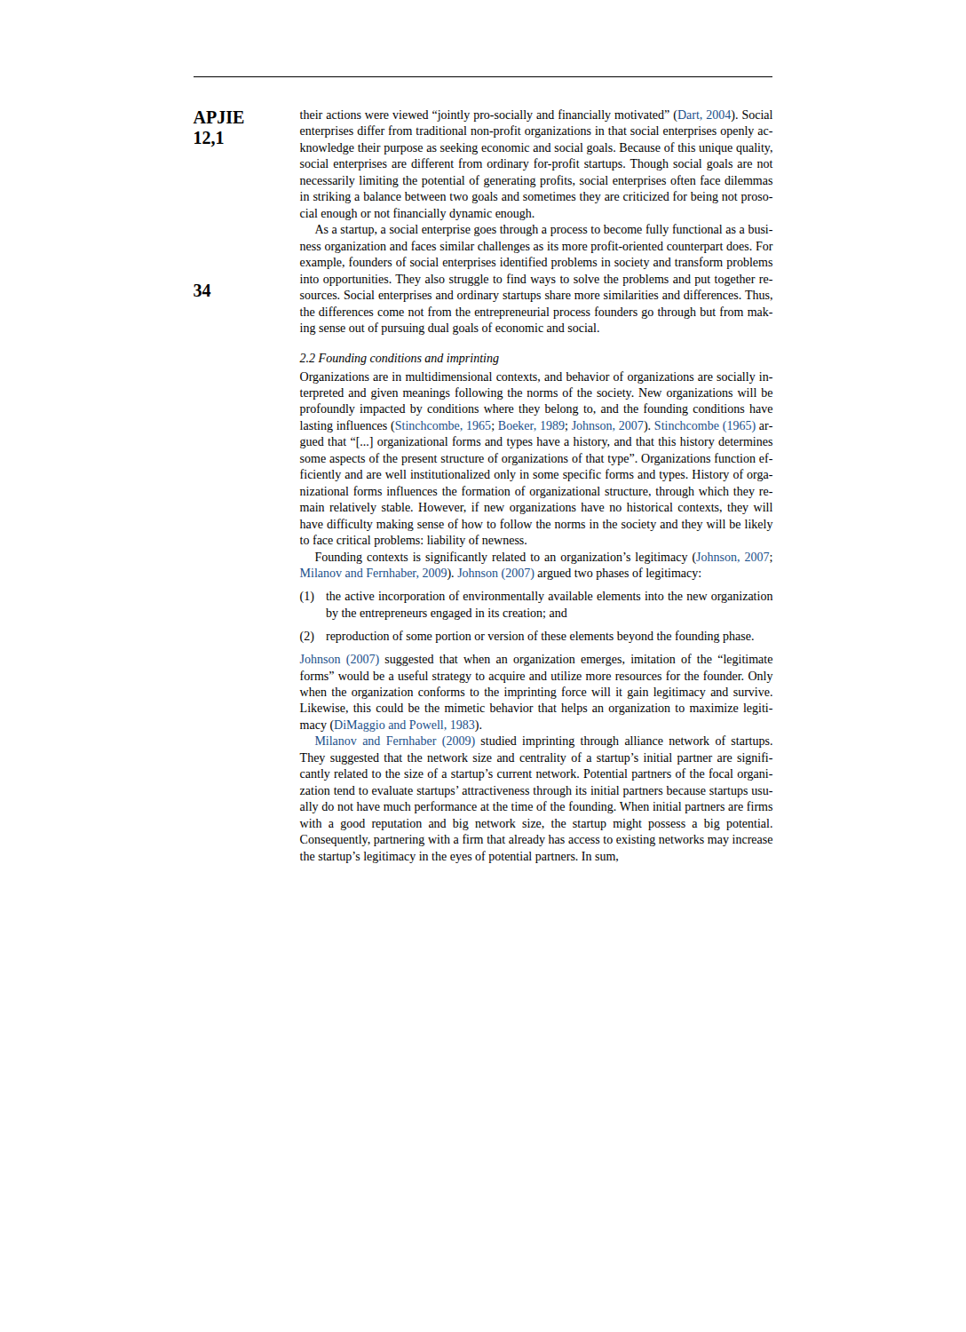APJIE
12,1
34
their actions were viewed “jointly pro-socially and financially motivated” (Dart, 2004). Social enterprises differ from traditional non-profit organizations in that social enterprises openly acknowledge their purpose as seeking economic and social goals. Because of this unique quality, social enterprises are different from ordinary for-profit startups. Though social goals are not necessarily limiting the potential of generating profits, social enterprises often face dilemmas in striking a balance between two goals and sometimes they are criticized for being not prosocial enough or not financially dynamic enough.
As a startup, a social enterprise goes through a process to become fully functional as a business organization and faces similar challenges as its more profit-oriented counterpart does. For example, founders of social enterprises identified problems in society and transform problems into opportunities. They also struggle to find ways to solve the problems and put together resources. Social enterprises and ordinary startups share more similarities and differences. Thus, the differences come not from the entrepreneurial process founders go through but from making sense out of pursuing dual goals of economic and social.
2.2 Founding conditions and imprinting
Organizations are in multidimensional contexts, and behavior of organizations are socially interpreted and given meanings following the norms of the society. New organizations will be profoundly impacted by conditions where they belong to, and the founding conditions have lasting influences (Stinchcombe, 1965; Boeker, 1989; Johnson, 2007). Stinchcombe (1965) argued that “[...] organizational forms and types have a history, and that this history determines some aspects of the present structure of organizations of that type”. Organizations function efficiently and are well institutionalized only in some specific forms and types. History of organizational forms influences the formation of organizational structure, through which they remain relatively stable. However, if new organizations have no historical contexts, they will have difficulty making sense of how to follow the norms in the society and they will be likely to face critical problems: liability of newness.
Founding contexts is significantly related to an organization’s legitimacy (Johnson, 2007; Milanov and Fernhaber, 2009). Johnson (2007) argued two phases of legitimacy:
the active incorporation of environmentally available elements into the new organization by the entrepreneurs engaged in its creation; and
reproduction of some portion or version of these elements beyond the founding phase.
Johnson (2007) suggested that when an organization emerges, imitation of the “legitimate forms” would be a useful strategy to acquire and utilize more resources for the founder. Only when the organization conforms to the imprinting force will it gain legitimacy and survive. Likewise, this could be the mimetic behavior that helps an organization to maximize legitimacy (DiMaggio and Powell, 1983).
Milanov and Fernhaber (2009) studied imprinting through alliance network of startups. They suggested that the network size and centrality of a startup’s initial partner are significantly related to the size of a startup’s current network. Potential partners of the focal organization tend to evaluate startups’ attractiveness through its initial partners because startups usually do not have much performance at the time of the founding. When initial partners are firms with a good reputation and big network size, the startup might possess a big potential. Consequently, partnering with a firm that already has access to existing networks may increase the startup’s legitimacy in the eyes of potential partners. In sum,